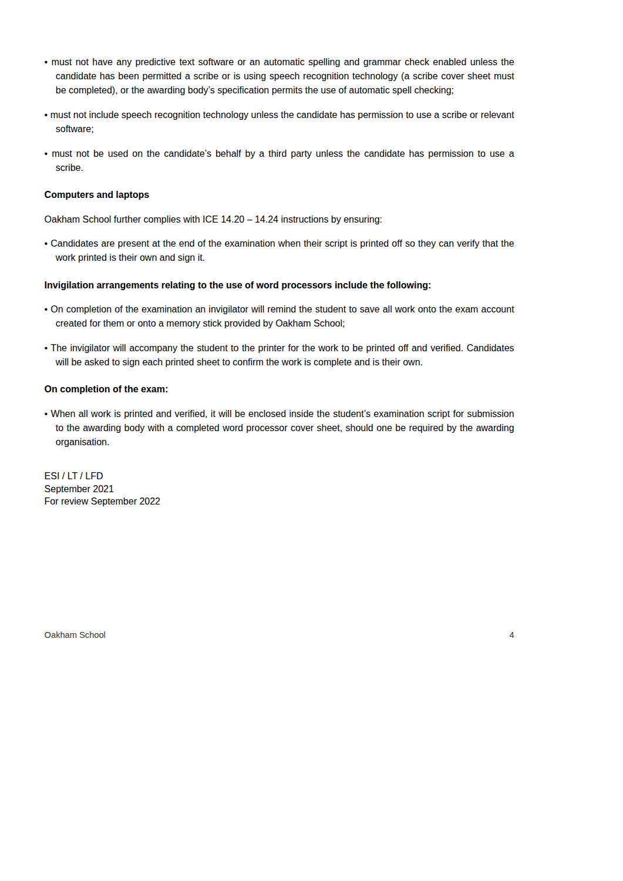• must not have any predictive text software or an automatic spelling and grammar check enabled unless the candidate has been permitted a scribe or is using speech recognition technology (a scribe cover sheet must be completed), or the awarding body’s specification permits the use of automatic spell checking;
• must not include speech recognition technology unless the candidate has permission to use a scribe or relevant software;
• must not be used on the candidate’s behalf by a third party unless the candidate has permission to use a scribe.
Computers and laptops
Oakham School further complies with ICE 14.20 – 14.24 instructions by ensuring:
• Candidates are present at the end of the examination when their script is printed off so they can verify that the work printed is their own and sign it.
Invigilation arrangements relating to the use of word processors include the following:
• On completion of the examination an invigilator will remind the student to save all work onto the exam account created for them or onto a memory stick provided by Oakham School;
• The invigilator will accompany the student to the printer for the work to be printed off and verified. Candidates will be asked to sign each printed sheet to confirm the work is complete and is their own.
On completion of the exam:
• When all work is printed and verified, it will be enclosed inside the student’s examination script for submission to the awarding body with a completed word processor cover sheet, should one be required by the awarding organisation.
ESI / LT / LFD
September 2021
For review September 2022
Oakham School 4